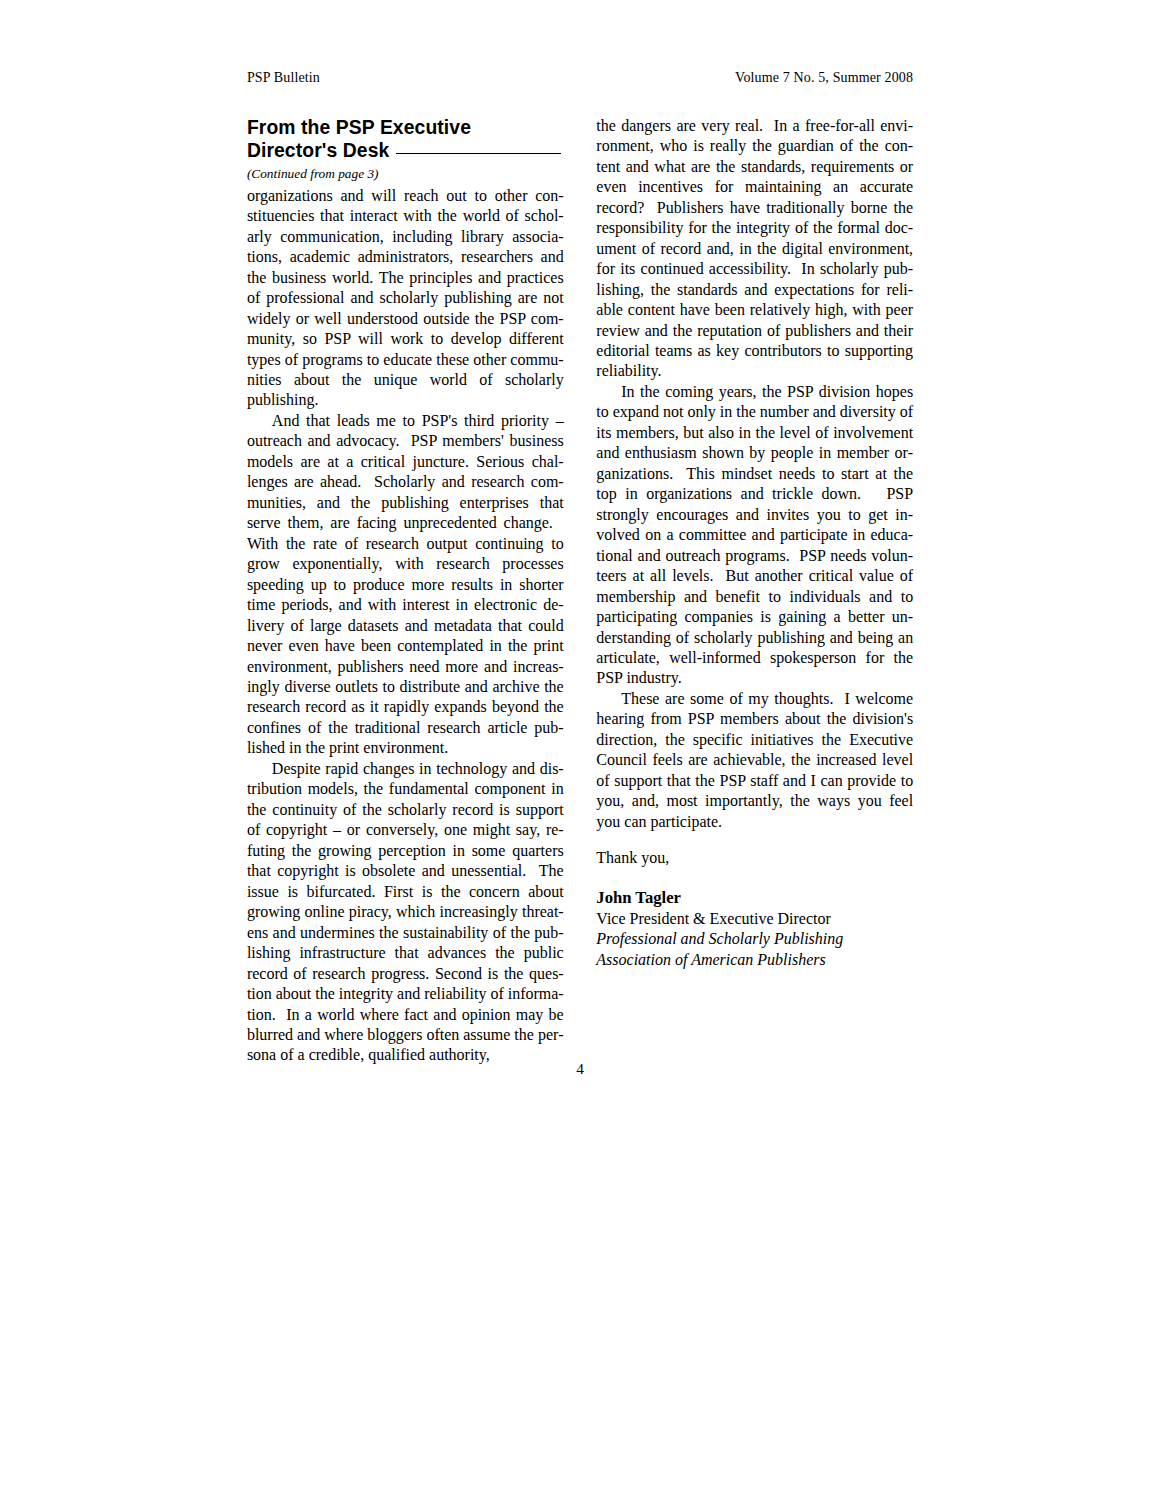PSP Bulletin
Volume 7 No. 5, Summer 2008
From the PSP Executive
Director's Desk
(Continued from page 3)
organizations and will reach out to other constituencies that interact with the world of scholarly communication, including library associations, academic administrators, researchers and the business world. The principles and practices of professional and scholarly publishing are not widely or well understood outside the PSP community, so PSP will work to develop different types of programs to educate these other communities about the unique world of scholarly publishing.
And that leads me to PSP's third priority – outreach and advocacy. PSP members' business models are at a critical juncture. Serious challenges are ahead. Scholarly and research communities, and the publishing enterprises that serve them, are facing unprecedented change. With the rate of research output continuing to grow exponentially, with research processes speeding up to produce more results in shorter time periods, and with interest in electronic delivery of large datasets and metadata that could never even have been contemplated in the print environment, publishers need more and increasingly diverse outlets to distribute and archive the research record as it rapidly expands beyond the confines of the traditional research article published in the print environment.
Despite rapid changes in technology and distribution models, the fundamental component in the continuity of the scholarly record is support of copyright – or conversely, one might say, refuting the growing perception in some quarters that copyright is obsolete and unessential. The issue is bifurcated. First is the concern about growing online piracy, which increasingly threatens and undermines the sustainability of the publishing infrastructure that advances the public record of research progress. Second is the question about the integrity and reliability of information. In a world where fact and opinion may be blurred and where bloggers often assume the persona of a credible, qualified authority,
the dangers are very real. In a free-for-all environment, who is really the guardian of the content and what are the standards, requirements or even incentives for maintaining an accurate record? Publishers have traditionally borne the responsibility for the integrity of the formal document of record and, in the digital environment, for its continued accessibility. In scholarly publishing, the standards and expectations for reliable content have been relatively high, with peer review and the reputation of publishers and their editorial teams as key contributors to supporting reliability.
In the coming years, the PSP division hopes to expand not only in the number and diversity of its members, but also in the level of involvement and enthusiasm shown by people in member organizations. This mindset needs to start at the top in organizations and trickle down. PSP strongly encourages and invites you to get involved on a committee and participate in educational and outreach programs. PSP needs volunteers at all levels. But another critical value of membership and benefit to individuals and to participating companies is gaining a better understanding of scholarly publishing and being an articulate, well-informed spokesperson for the PSP industry.
These are some of my thoughts. I welcome hearing from PSP members about the division's direction, the specific initiatives the Executive Council feels are achievable, the increased level of support that the PSP staff and I can provide to you, and, most importantly, the ways you feel you can participate.
Thank you,
John Tagler Vice President & Executive Director Professional and Scholarly Publishing Association of American Publishers
4